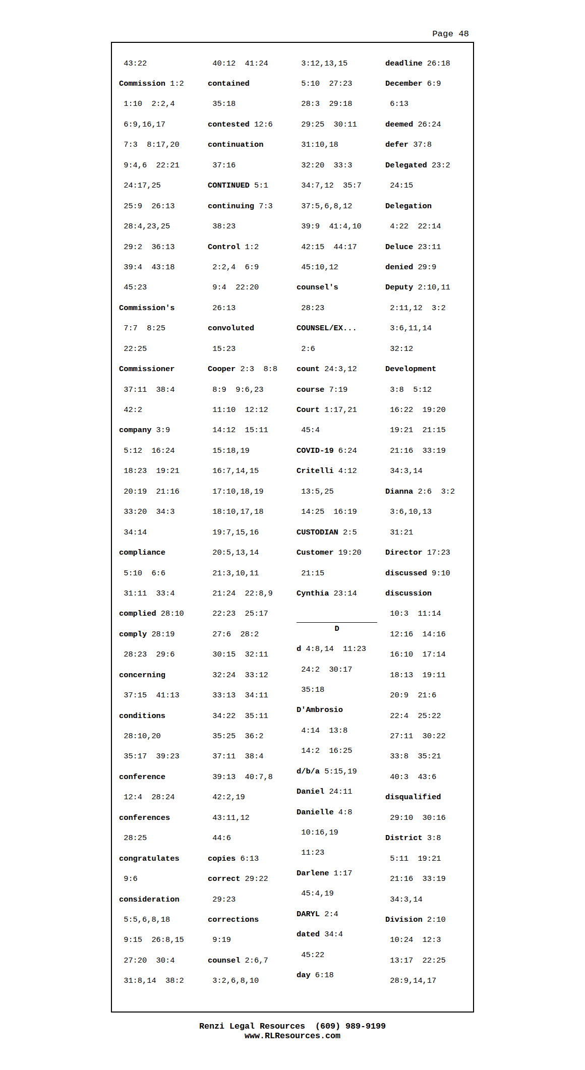Page 48
43:22
Commission 1:2
1:10 2:2,4
6:9,16,17
7:3 8:17,20
9:4,6 22:21
24:17,25
25:9 26:13
28:4,23,25
29:2 36:13
39:4 43:18
45:23
Commission's
7:7 8:25
22:25
Commissioner
37:11 38:4
42:2
company 3:9
5:12 16:24
18:23 19:21
20:19 21:16
33:20 34:3
34:14
compliance
5:10 6:6
31:11 33:4
complied 28:10
comply 28:19
28:23 29:6
concerning
37:15 41:13
conditions
28:10,20
35:17 39:23
conference
12:4 28:24
conferences
28:25
congratulates
9:6
consideration
5:5,6,8,18
9:15 26:8,15
27:20 30:4
31:8,14 38:2
40:12 41:24
contained
35:18
contested 12:6
continuation
37:16
CONTINUED 5:1
continuing 7:3
38:23
Control 1:2
2:2,4 6:9
9:4 22:20
26:13
convoluted
15:23
Cooper 2:3 8:8
8:9 9:6,23
11:10 12:12
14:12 15:11
15:18,19
16:7,14,15
17:10,18,19
18:10,17,18
19:7,15,16
20:5,13,14
21:3,10,11
21:24 22:8,9
22:23 25:17
27:6 28:2
30:15 32:11
32:24 33:12
33:13 34:11
34:22 35:11
35:25 36:2
37:11 38:4
39:13 40:7,8
42:2,19
43:11,12
44:6
copies 6:13
correct 29:22
29:23
corrections
9:19
counsel 2:6,7
3:2,6,8,10
3:12,13,15
5:10 27:23
28:3 29:18
29:25 30:11
31:10,18
32:20 33:3
34:7,12 35:7
37:5,6,8,12
39:9 41:4,10
42:15 44:17
45:10,12
counsel's
28:23
COUNSEL/EX...
2:6
count 24:3,12
course 7:19
Court 1:17,21
45:4
COVID-19 6:24
Critelli 4:12
13:5,25
14:25 16:19
CUSTODIAN 2:5
Customer 19:20
21:15
Cynthia 23:14
D
d 4:8,14 11:23
24:2 30:17
35:18
D'Ambrosio
4:14 13:8
14:2 16:25
d/b/a 5:15,19
Daniel 24:11
Danielle 4:8
10:16,19
11:23
Darlene 1:17
45:4,19
DARYL 2:4
dated 34:4
45:22
day 6:18
deadline 26:18
December 6:9
6:13
deemed 26:24
defer 37:8
Delegated 23:2
24:15
Delegation
4:22 22:14
Deluce 23:11
denied 29:9
Deputy 2:10,11
2:11,12 3:2
3:6,11,14
32:12
Development
3:8 5:12
16:22 19:20
19:21 21:15
21:16 33:19
34:3,14
Dianna 2:6 3:2
3:6,10,13
31:21
Director 17:23
discussed 9:10
discussion
10:3 11:14
12:16 14:16
16:10 17:14
18:13 19:11
20:9 21:6
22:4 25:22
27:11 30:22
33:8 35:21
40:3 43:6
disqualified
29:10 30:16
District 3:8
5:11 19:21
21:16 33:19
34:3,14
Division 2:10
10:24 12:3
13:17 22:25
28:9,14,17
Renzi Legal Resources (609) 989-9199
www.RLResources.com